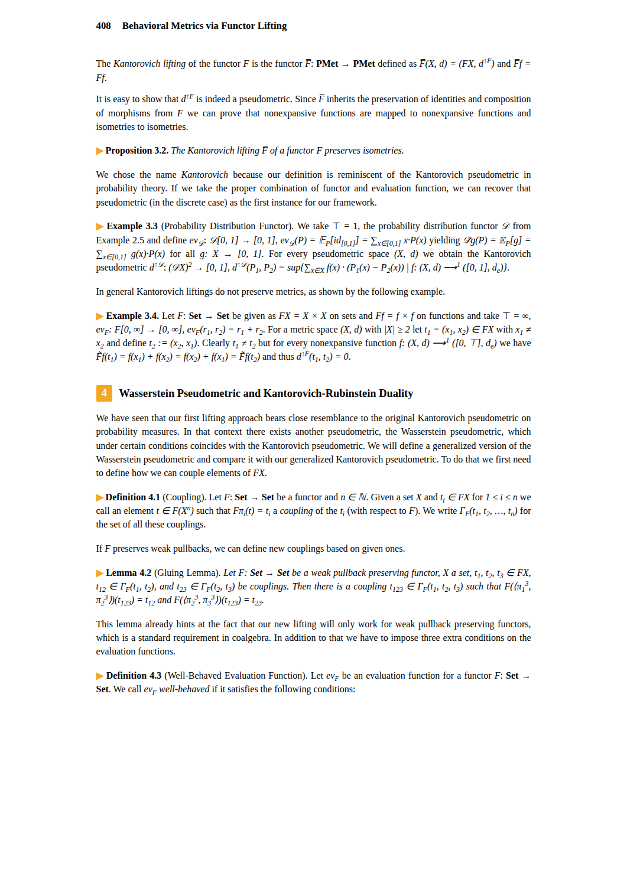408 Behavioral Metrics via Functor Lifting
The Kantorovich lifting of the functor F is the functor F̅: PMet → PMet defined as F̅(X, d) = (FX, d↑F) and F̅f = Ff.
It is easy to show that d↑F is indeed a pseudometric. Since F̅ inherits the preservation of identities and composition of morphisms from F we can prove that nonexpansive functions are mapped to nonexpansive functions and isometries to isometries.
▶Proposition 3.2. The Kantorovich lifting F̅ of a functor F preserves isometries.
We chose the name Kantorovich because our definition is reminiscent of the Kantorovich pseudometric in probability theory. If we take the proper combination of functor and evaluation function, we can recover that pseudometric (in the discrete case) as the first instance for our framework.
▶Example 3.3 (Probability Distribution Functor). We take ⊤ = 1, the probability distribution functor 𝒟 from Example 2.5 and define ev𝒟: 𝒟[0, 1] → [0, 1], ev𝒟(P) = 𝔼P[id[0,1]] = ∑x∈[0,1] x·P(x) yielding 𝒟̃g(P) = 𝔼P[g] = ∑x∈[0,1] g(x)·P(x) for all g: X → [0, 1]. For every pseudometric space (X, d) we obtain the Kantorovich pseudometric d↑𝒟: (𝒟X)2 → [0, 1], d↑𝒟(P1, P2) = sup{∑x∈X f(x) · (P1(x) − P2(x)) | f: (X, d) ⟶1 ([0, 1], de)}.
In general Kantorovich liftings do not preserve metrics, as shown by the following example.
▶Example 3.4. Let F: Set → Set be given as FX = X × X on sets and Ff = f × f on functions and take ⊤ = ∞, evF: F[0, ∞] → [0, ∞], evF(r1, r2) = r1 + r2. For a metric space (X, d) with |X| ≥ 2 let t1 = (x1, x2) ∈ FX with x1 ≠ x2 and define t2 := (x2, x1). Clearly t1 ≠ t2 but for every nonexpansive function f: (X, d) ⟶1 ([0, ⊤], de) we have F̃f(t1) = f(x1) + f(x2) = f(x2) + f(x1) = F̃f(t2) and thus d↑F(t1, t2) = 0.
4 Wasserstein Pseudometric and Kantorovich-Rubinstein Duality
We have seen that our first lifting approach bears close resemblance to the original Kantorovich pseudometric on probability measures. In that context there exists another pseudometric, the Wasserstein pseudometric, which under certain conditions coincides with the Kantorovich pseudometric. We will define a generalized version of the Wasserstein pseudometric and compare it with our generalized Kantorovich pseudometric. To do that we first need to define how we can couple elements of FX.
▶Definition 4.1 (Coupling). Let F: Set → Set be a functor and n ∈ ℕ. Given a set X and ti ∈ FX for 1 ≤ i ≤ n we call an element t ∈ F(Xn) such that Fπi(t) = ti a coupling of the ti (with respect to F). We write ΓF(t1, t2, …, tn) for the set of all these couplings.
If F preserves weak pullbacks, we can define new couplings based on given ones.
▶Lemma 4.2 (Gluing Lemma). Let F: Set → Set be a weak pullback preserving functor, X a set, t1, t2, t3 ∈ FX, t12 ∈ ΓF(t1, t2), and t23 ∈ ΓF(t2, t3) be couplings. Then there is a coupling t123 ∈ ΓF(t1, t2, t3) such that F(⟨π13, π23⟩)(t123) = t12 and F(⟨π23, π33⟩)(t123) = t23.
This lemma already hints at the fact that our new lifting will only work for weak pullback preserving functors, which is a standard requirement in coalgebra. In addition to that we have to impose three extra conditions on the evaluation functions.
▶Definition 4.3 (Well-Behaved Evaluation Function). Let evF be an evaluation function for a functor F: Set → Set. We call evF well-behaved if it satisfies the following conditions: